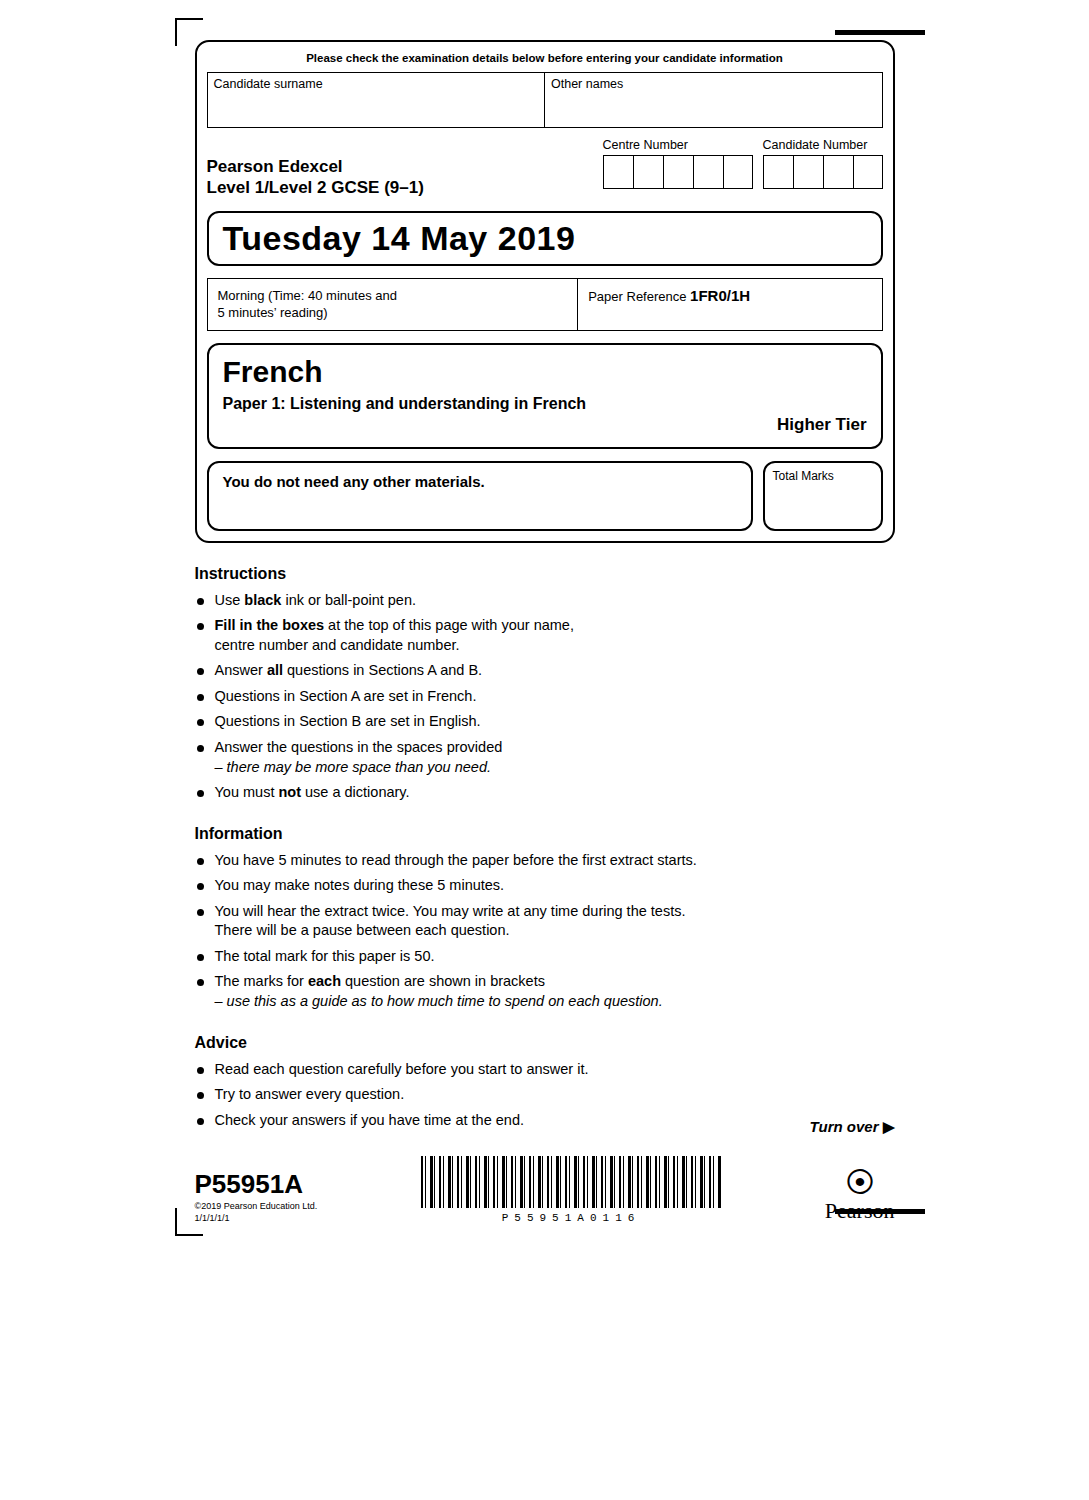Please check the examination details below before entering your candidate information
| Candidate surname | Other names |
Pearson Edexcel
Level 1/Level 2 GCSE (9–1)
Centre Number
Candidate Number
Tuesday 14 May 2019
Morning (Time: 40 minutes and
5 minutes’ reading)
Paper Reference 1FR0/1H
French
Paper 1: Listening and understanding in French
Higher Tier
You do not need any other materials.
Total Marks
Instructions
Use black ink or ball-point pen.
Fill in the boxes at the top of this page with your name,
centre number and candidate number.
Answer all questions in Sections A and B.
Questions in Section A are set in French.
Questions in Section B are set in English.
Answer the questions in the spaces provided
– there may be more space than you need.
You must not use a dictionary.
Information
You have 5 minutes to read through the paper before the first extract starts.
You may make notes during these 5 minutes.
You will hear the extract twice. You may write at any time during the tests.
There will be a pause between each question.
The total mark for this paper is 50.
The marks for each question are shown in brackets
– use this as a guide as to how much time to spend on each question.
Advice
Read each question carefully before you start to answer it.
Try to answer every question.
Check your answers if you have time at the end.
Turn over▶
P55951A
©2019 Pearson Education Ltd.
1/1/1/1/1
P55951A0116
⦿
Pearson